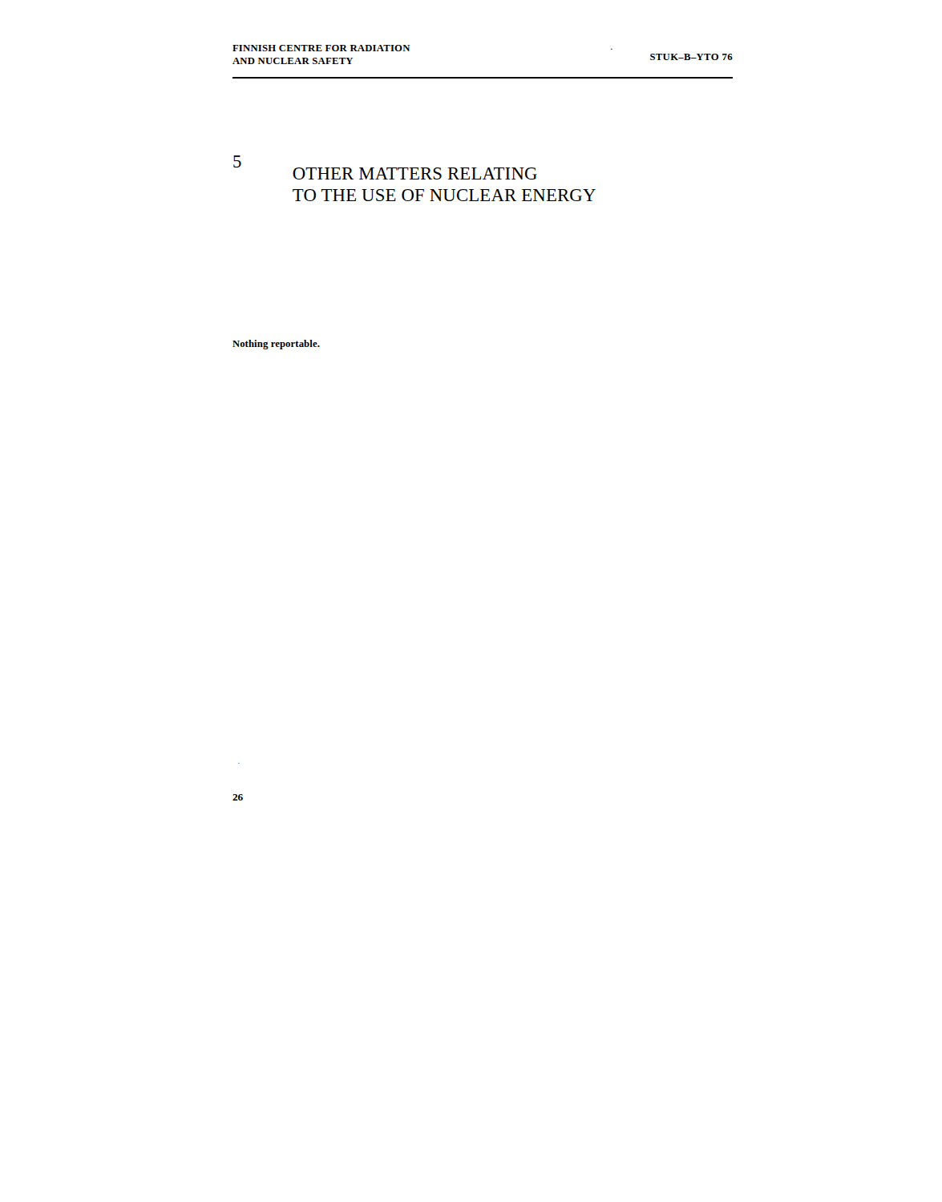·
Finnish Centre for Radiation
and Nuclear Safety
STUK–B–YTO 76
5
OTHER MATTERS RELATING
TO THE USE OF NUCLEAR ENERGY
Nothing reportable.
.
26